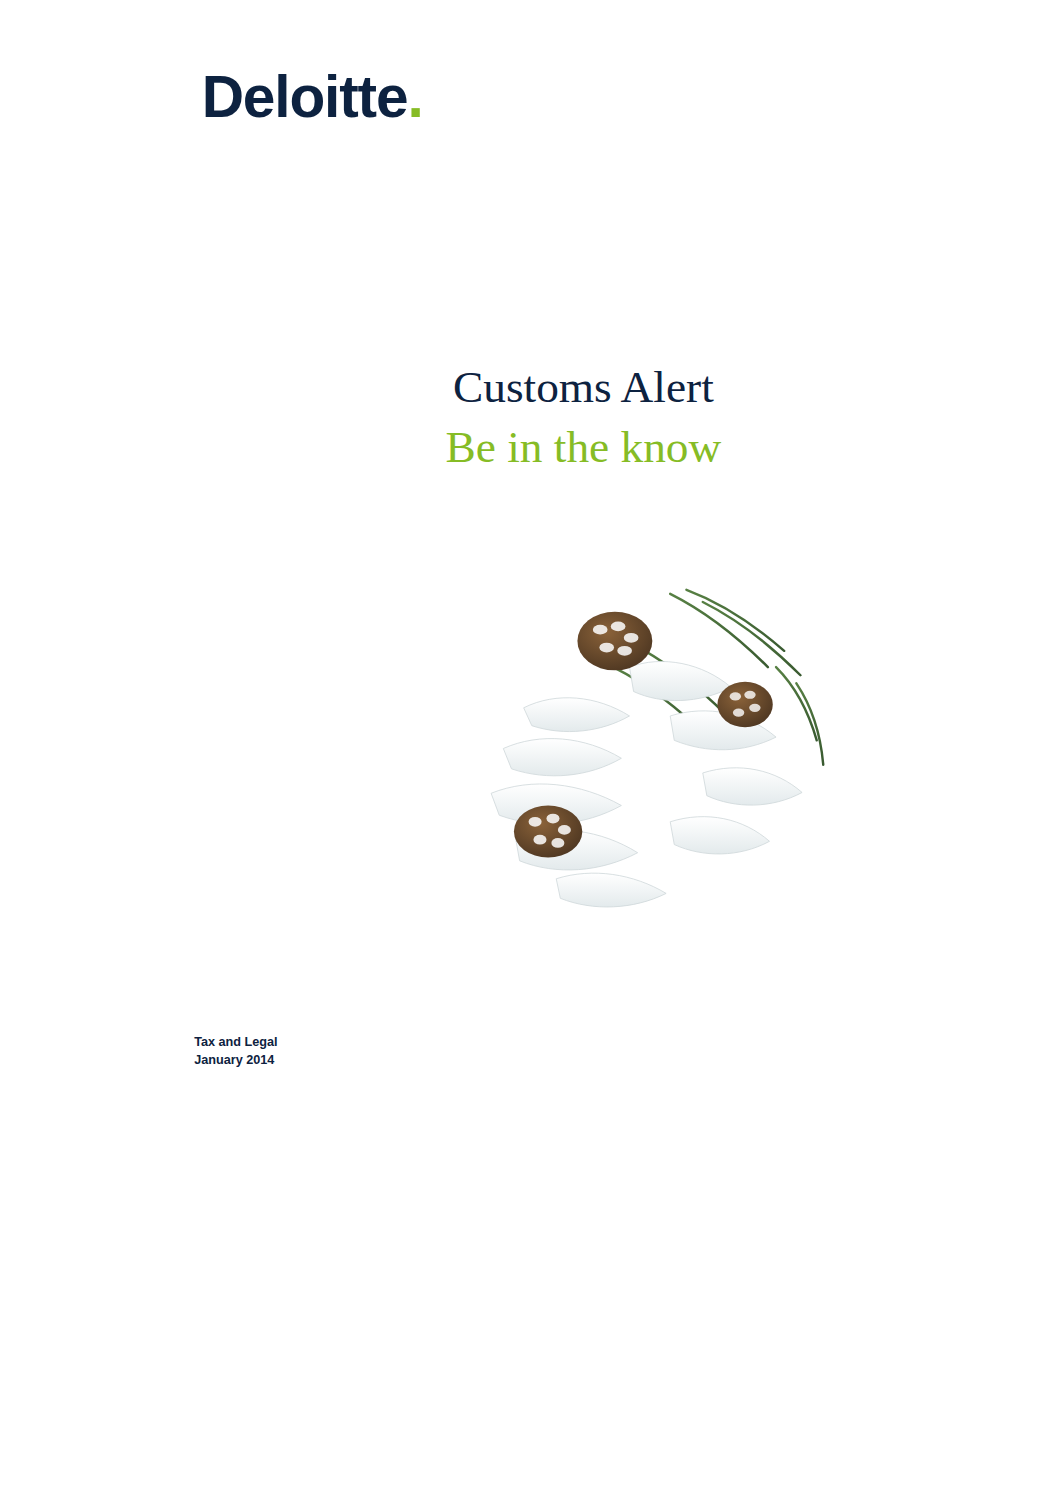Deloitte.
Customs Alert
Be in the know
Tax and Legal
January 2014